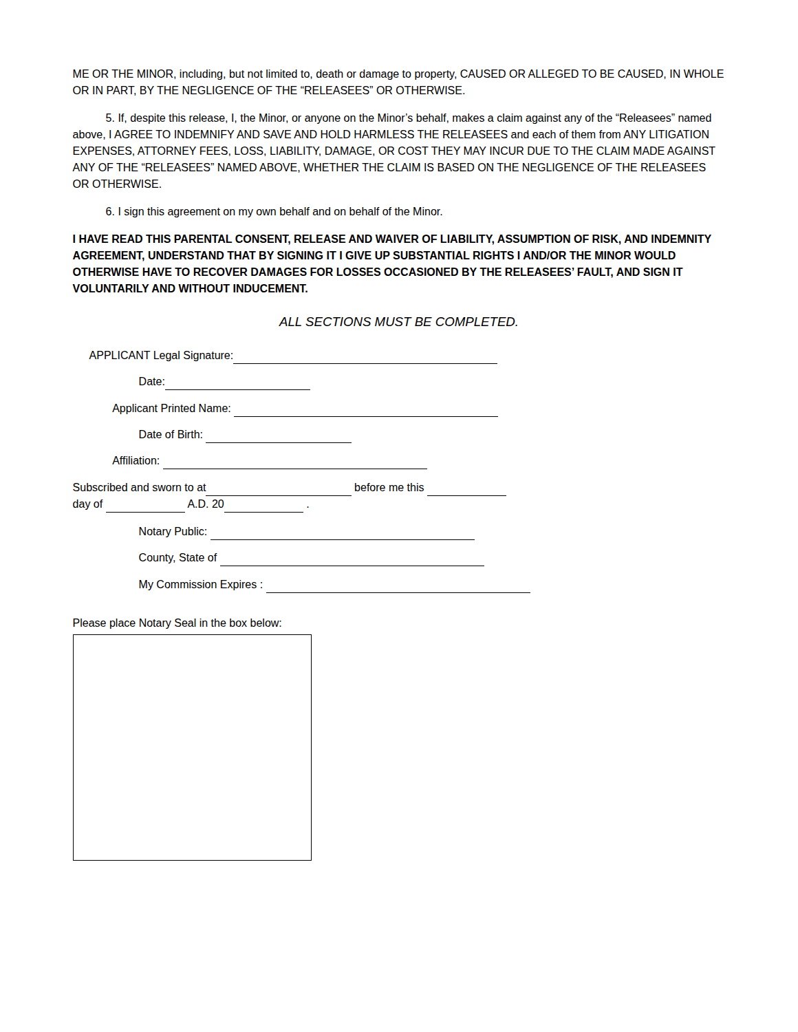ME OR THE MINOR, including, but not limited to, death or damage to property, CAUSED OR ALLEGED TO BE CAUSED, IN WHOLE OR IN PART, BY THE NEGLIGENCE OF THE “RELEASEES” OR OTHERWISE.
5. If, despite this release, I, the Minor, or anyone on the Minor’s behalf, makes a claim against any of the “Releasees” named above, I AGREE TO INDEMNIFY AND SAVE AND HOLD HARMLESS THE RELEASEES and each of them from ANY LITIGATION EXPENSES, ATTORNEY FEES, LOSS, LIABILITY, DAMAGE, OR COST THEY MAY INCUR DUE TO THE CLAIM MADE AGAINST ANY OF THE “RELEASEES” NAMED ABOVE, WHETHER THE CLAIM IS BASED ON THE NEGLIGENCE OF THE RELEASEES OR OTHERWISE.
6. I sign this agreement on my own behalf and on behalf of the Minor.
I HAVE READ THIS PARENTAL CONSENT, RELEASE AND WAIVER OF LIABILITY, ASSUMPTION OF RISK, AND INDEMNITY AGREEMENT, UNDERSTAND THAT BY SIGNING IT I GIVE UP SUBSTANTIAL RIGHTS I AND/OR THE MINOR WOULD OTHERWISE HAVE TO RECOVER DAMAGES FOR LOSSES OCCASIONED BY THE RELEASEES’ FAULT, AND SIGN IT VOLUNTARILY AND WITHOUT INDUCEMENT.
ALL SECTIONS MUST BE COMPLETED.
APPLICANT Legal Signature:
Date:
Applicant Printed Name:
Date of Birth:
Affiliation:
Subscribed and sworn to at before me this
day of A.D. 20 .
Notary Public:
County, State of
My Commission Expires :
Please place Notary Seal in the box below: